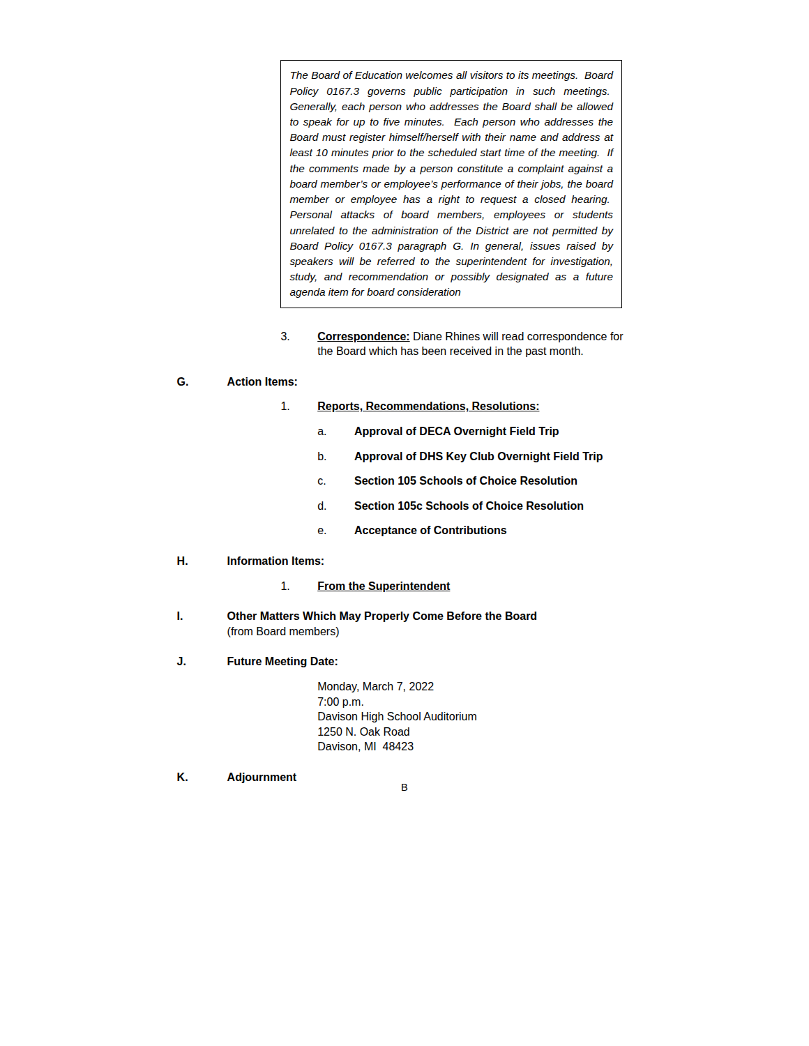The Board of Education welcomes all visitors to its meetings. Board Policy 0167.3 governs public participation in such meetings. Generally, each person who addresses the Board shall be allowed to speak for up to five minutes. Each person who addresses the Board must register himself/herself with their name and address at least 10 minutes prior to the scheduled start time of the meeting. If the comments made by a person constitute a complaint against a board member’s or employee’s performance of their jobs, the board member or employee has a right to request a closed hearing. Personal attacks of board members, employees or students unrelated to the administration of the District are not permitted by Board Policy 0167.3 paragraph G. In general, issues raised by speakers will be referred to the superintendent for investigation, study, and recommendation or possibly designated as a future agenda item for board consideration
3.
Correspondence: Diane Rhines will read correspondence for the Board which has been received in the past month.
G.
Action Items:
1.
Reports, Recommendations, Resolutions:
a.
Approval of DECA Overnight Field Trip
b.
Approval of DHS Key Club Overnight Field Trip
c.
Section 105 Schools of Choice Resolution
d.
Section 105c Schools of Choice Resolution
e.
Acceptance of Contributions
H.
Information Items:
1.
From the Superintendent
I.
Other Matters Which May Properly Come Before the Board
(from Board members)
J.
Future Meeting Date:
Monday, March 7, 2022
7:00 p.m.
Davison High School Auditorium
1250 N. Oak Road
Davison, MI 48423
K.
Adjournment
B